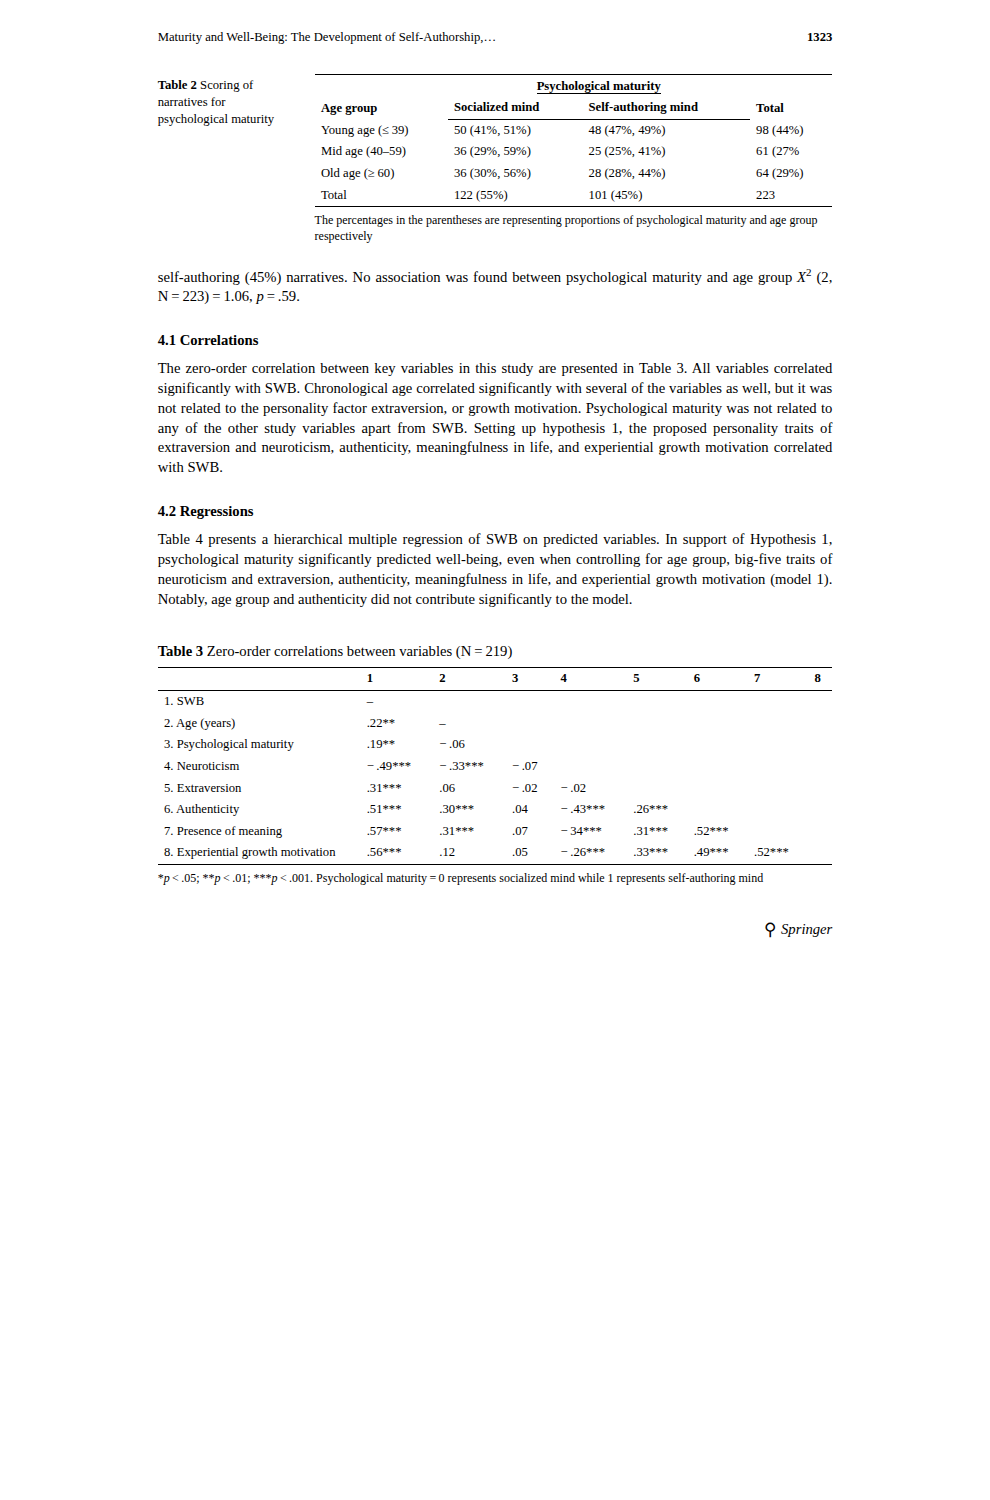Maturity and Well-Being: The Development of Self-Authorship,… 1323
Table 2 Scoring of narratives for psychological maturity
| Age group | Psychological maturity | Total |
| --- | --- | --- |
| Socialized mind | Self-authoring mind |
| Young age (≤ 39) | 50 (41%, 51%) | 48 (47%, 49%) | 98 (44%) |
| Mid age (40–59) | 36 (29%, 59%) | 25 (25%, 41%) | 61 (27% |
| Old age (≥ 60) | 36 (30%, 56%) | 28 (28%, 44%) | 64 (29%) |
| Total | 122 (55%) | 101 (45%) | 223 |
The percentages in the parentheses are representing proportions of psychological maturity and age group respectively
self-authoring (45%) narratives. No association was found between psychological maturity and age group X2 (2, N = 223) = 1.06, p = .59.
4.1 Correlations
The zero-order correlation between key variables in this study are presented in Table 3. All variables correlated significantly with SWB. Chronological age correlated significantly with several of the variables as well, but it was not related to the personality factor extraversion, or growth motivation. Psychological maturity was not related to any of the other study variables apart from SWB. Setting up hypothesis 1, the proposed personality traits of extraversion and neuroticism, authenticity, meaningfulness in life, and experiential growth motivation correlated with SWB.
4.2 Regressions
Table 4 presents a hierarchical multiple regression of SWB on predicted variables. In support of Hypothesis 1, psychological maturity significantly predicted well-being, even when controlling for age group, big-five traits of neuroticism and extraversion, authenticity, meaningfulness in life, and experiential growth motivation (model 1). Notably, age group and authenticity did not contribute significantly to the model.
Table 3 Zero-order correlations between variables (N = 219)
| | 1 | 2 | 3 | 4 | 5 | 6 | 7 | 8 |
| --- | --- | --- | --- | --- | --- | --- | --- | --- |
| 1. SWB | – | | | | | | | |
| 2. Age (years) | .22** | – | | | | | | |
| 3. Psychological maturity | .19** | − .06 | | | | | | |
| 4. Neuroticism | − .49*** | − .33*** | − .07 | | | | | |
| 5. Extraversion | .31*** | .06 | − .02 | − .02 | | | | |
| 6. Authenticity | .51*** | .30*** | .04 | − .43*** | .26*** | | | |
| 7. Presence of meaning | .57*** | .31*** | .07 | − 34*** | .31*** | .52*** | | |
| 8. Experiential growth motivation | .56*** | .12 | .05 | − .26*** | .33*** | .49*** | .52*** | |
*p < .05; **p < .01; ***p < .001. Psychological maturity = 0 represents socialized mind while 1 represents self-authoring mind
⚲ Springer